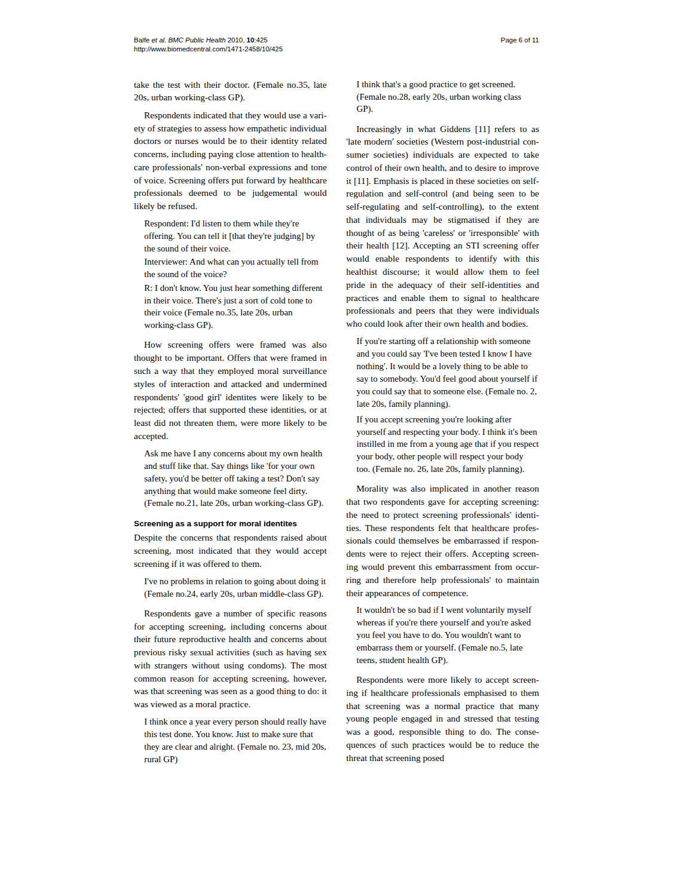Balfe et al. BMC Public Health 2010, 10:425http://www.biomedcentral.com/1471-2458/10/425
Page 6 of 11
take the test with their doctor. (Female no.35, late 20s, urban working-class GP).
Respondents indicated that they would use a variety of strategies to assess how empathetic individual doctors or nurses would be to their identity related concerns, including paying close attention to healthcare professionals' non-verbal expressions and tone of voice. Screening offers put forward by healthcare professionals deemed to be judgemental would likely be refused.
Respondent: I'd listen to them while they're offering. You can tell it [that they're judging] by the sound of their voice.
Interviewer: And what can you actually tell from the sound of the voice?
R: I don't know. You just hear something different in their voice. There's just a sort of cold tone to their voice (Female no.35, late 20s, urban working-class GP).
How screening offers were framed was also thought to be important. Offers that were framed in such a way that they employed moral surveillance styles of interaction and attacked and undermined respondents' 'good girl' identites were likely to be rejected; offers that supported these identities, or at least did not threaten them, were more likely to be accepted.
Ask me have I any concerns about my own health and stuff like that. Say things like 'for your own safety, you'd be better off taking a test? Don't say anything that would make someone feel dirty. (Female no.21, late 20s, urban working-class GP).
Screening as a support for moral identites
Despite the concerns that respondents raised about screening, most indicated that they would accept screening if it was offered to them.
I've no problems in relation to going about doing it (Female no.24, early 20s, urban middle-class GP).
Respondents gave a number of specific reasons for accepting screening, including concerns about their future reproductive health and concerns about previous risky sexual activities (such as having sex with strangers without using condoms). The most common reason for accepting screening, however, was that screening was seen as a good thing to do: it was viewed as a moral practice.
I think once a year every person should really have this test done. You know. Just to make sure that they are clear and alright. (Female no. 23, mid 20s, rural GP)
I think that's a good practice to get screened. (Female no.28, early 20s, urban working class GP).
Increasingly in what Giddens [11] refers to as 'late modern' societies (Western post-industrial consumer societies) individuals are expected to take control of their own health, and to desire to improve it [11]. Emphasis is placed in these societies on self-regulation and self-control (and being seen to be self-regulating and self-controlling), to the extent that individuals may be stigmatised if they are thought of as being 'careless' or 'irresponsible' with their health [12]. Accepting an STI screening offer would enable respondents to identify with this healthist discourse; it would allow them to feel pride in the adequacy of their self-identities and practices and enable them to signal to healthcare professionals and peers that they were individuals who could look after their own health and bodies.
If you're starting off a relationship with someone and you could say 'I've been tested I know I have nothing'. It would be a lovely thing to be able to say to somebody. You'd feel good about yourself if you could say that to someone else. (Female no. 2, late 20s, family planning).
If you accept screening you're looking after yourself and respecting your body. I think it's been instilled in me from a young age that if you respect your body, other people will respect your body too. (Female no. 26, late 20s, family planning).
Morality was also implicated in another reason that two respondents gave for accepting screening: the need to protect screening professionals' identities. These respondents felt that healthcare professionals could themselves be embarrassed if respondents were to reject their offers. Accepting screening would prevent this embarrassment from occurring and therefore help professionals' to maintain their appearances of competence.
It wouldn't be so bad if I went voluntarily myself whereas if you're there yourself and you're asked you feel you have to do. You wouldn't want to embarrass them or yourself. (Female no.5, late teens, student health GP).
Respondents were more likely to accept screening if healthcare professionals emphasised to them that screening was a normal practice that many young people engaged in and stressed that testing was a good, responsible thing to do. The consequences of such practices would be to reduce the threat that screening posed